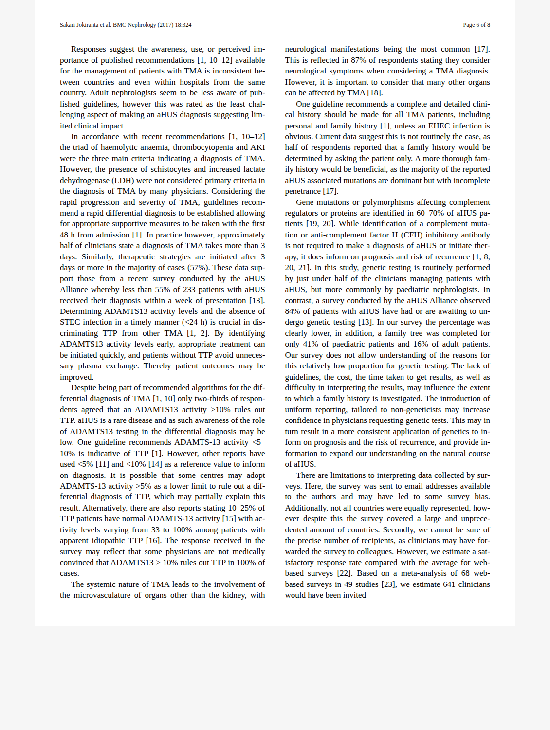Sakari Jokiranta et al. BMC Nephrology (2017) 18:324 Page 6 of 8
Responses suggest the awareness, use, or perceived importance of published recommendations [1, 10–12] available for the management of patients with TMA is inconsistent between countries and even within hospitals from the same country. Adult nephrologists seem to be less aware of published guidelines, however this was rated as the least challenging aspect of making an aHUS diagnosis suggesting limited clinical impact.
In accordance with recent recommendations [1, 10–12] the triad of haemolytic anaemia, thrombocytopenia and AKI were the three main criteria indicating a diagnosis of TMA. However, the presence of schistocytes and increased lactate dehydrogenase (LDH) were not considered primary criteria in the diagnosis of TMA by many physicians. Considering the rapid progression and severity of TMA, guidelines recommend a rapid differential diagnosis to be established allowing for appropriate supportive measures to be taken with the first 48 h from admission [1]. In practice however, approximately half of clinicians state a diagnosis of TMA takes more than 3 days. Similarly, therapeutic strategies are initiated after 3 days or more in the majority of cases (57%). These data support those from a recent survey conducted by the aHUS Alliance whereby less than 55% of 233 patients with aHUS received their diagnosis within a week of presentation [13]. Determining ADAMTS13 activity levels and the absence of STEC infection in a timely manner (<24 h) is crucial in discriminating TTP from other TMA [1, 2]. By identifying ADAMTS13 activity levels early, appropriate treatment can be initiated quickly, and patients without TTP avoid unnecessary plasma exchange. Thereby patient outcomes may be improved.
Despite being part of recommended algorithms for the differential diagnosis of TMA [1, 10] only two-thirds of respondents agreed that an ADAMTS13 activity >10% rules out TTP. aHUS is a rare disease and as such awareness of the role of ADAMTS13 testing in the differential diagnosis may be low. One guideline recommends ADAMTS-13 activity <5–10% is indicative of TTP [1]. However, other reports have used <5% [11] and <10% [14] as a reference value to inform on diagnosis. It is possible that some centres may adopt ADAMTS-13 activity >5% as a lower limit to rule out a differential diagnosis of TTP, which may partially explain this result. Alternatively, there are also reports stating 10–25% of TTP patients have normal ADAMTS-13 activity [15] with activity levels varying from 33 to 100% among patients with apparent idiopathic TTP [16]. The response received in the survey may reflect that some physicians are not medically convinced that ADAMTS13 > 10% rules out TTP in 100% of cases.
The systemic nature of TMA leads to the involvement of the microvasculature of organs other than the kidney, with neurological manifestations being the most common [17]. This is reflected in 87% of respondents stating they consider neurological symptoms when considering a TMA diagnosis. However, it is important to consider that many other organs can be affected by TMA [18].
One guideline recommends a complete and detailed clinical history should be made for all TMA patients, including personal and family history [1], unless an EHEC infection is obvious. Current data suggest this is not routinely the case, as half of respondents reported that a family history would be determined by asking the patient only. A more thorough family history would be beneficial, as the majority of the reported aHUS associated mutations are dominant but with incomplete penetrance [17].
Gene mutations or polymorphisms affecting complement regulators or proteins are identified in 60–70% of aHUS patients [19, 20]. While identification of a complement mutation or anti-complement factor H (CFH) inhibitory antibody is not required to make a diagnosis of aHUS or initiate therapy, it does inform on prognosis and risk of recurrence [1, 8, 20, 21]. In this study, genetic testing is routinely performed by just under half of the clinicians managing patients with aHUS, but more commonly by paediatric nephrologists. In contrast, a survey conducted by the aHUS Alliance observed 84% of patients with aHUS have had or are awaiting to undergo genetic testing [13]. In our survey the percentage was clearly lower, in addition, a family tree was completed for only 41% of paediatric patients and 16% of adult patients. Our survey does not allow understanding of the reasons for this relatively low proportion for genetic testing. The lack of guidelines, the cost, the time taken to get results, as well as difficulty in interpreting the results, may influence the extent to which a family history is investigated. The introduction of uniform reporting, tailored to non-geneticists may increase confidence in physicians requesting genetic tests. This may in turn result in a more consistent application of genetics to inform on prognosis and the risk of recurrence, and provide information to expand our understanding on the natural course of aHUS.
There are limitations to interpreting data collected by surveys. Here, the survey was sent to email addresses available to the authors and may have led to some survey bias. Additionally, not all countries were equally represented, however despite this the survey covered a large and unprecedented amount of countries. Secondly, we cannot be sure of the precise number of recipients, as clinicians may have forwarded the survey to colleagues. However, we estimate a satisfactory response rate compared with the average for web-based surveys [22]. Based on a meta-analysis of 68 web-based surveys in 49 studies [23], we estimate 641 clinicians would have been invited